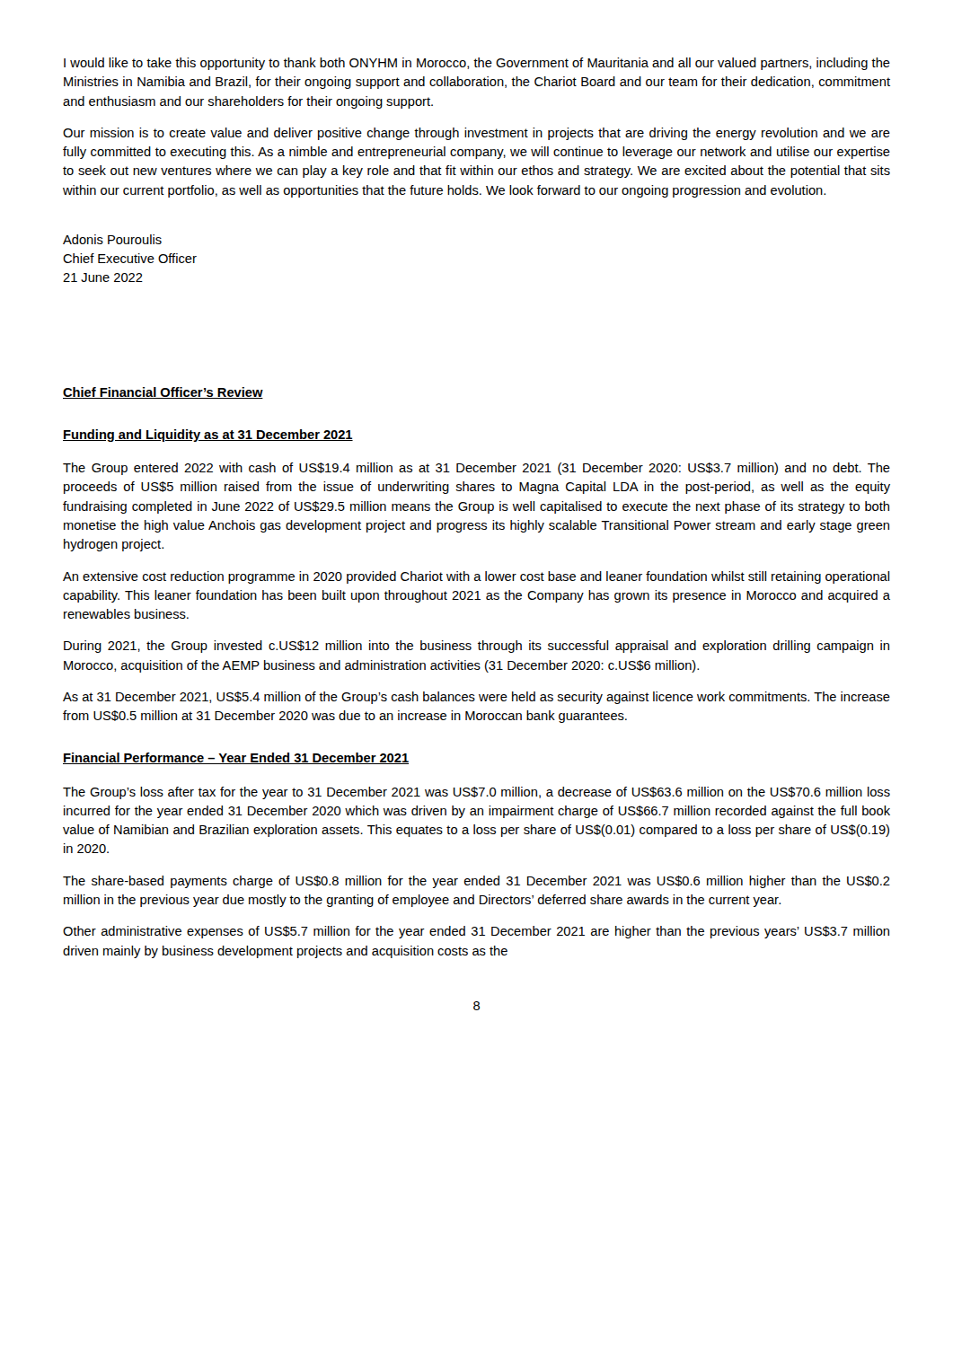I would like to take this opportunity to thank both ONYHM in Morocco, the Government of Mauritania and all our valued partners, including the Ministries in Namibia and Brazil, for their ongoing support and collaboration, the Chariot Board and our team for their dedication, commitment and enthusiasm and our shareholders for their ongoing support.
Our mission is to create value and deliver positive change through investment in projects that are driving the energy revolution and we are fully committed to executing this. As a nimble and entrepreneurial company, we will continue to leverage our network and utilise our expertise to seek out new ventures where we can play a key role and that fit within our ethos and strategy. We are excited about the potential that sits within our current portfolio, as well as opportunities that the future holds. We look forward to our ongoing progression and evolution.
Adonis Pouroulis
Chief Executive Officer
21 June 2022
Chief Financial Officer’s Review
Funding and Liquidity as at 31 December 2021
The Group entered 2022 with cash of US$19.4 million as at 31 December 2021 (31 December 2020: US$3.7 million) and no debt. The proceeds of US$5 million raised from the issue of underwriting shares to Magna Capital LDA in the post-period, as well as the equity fundraising completed in June 2022 of US$29.5 million means the Group is well capitalised to execute the next phase of its strategy to both monetise the high value Anchois gas development project and progress its highly scalable Transitional Power stream and early stage green hydrogen project.
An extensive cost reduction programme in 2020 provided Chariot with a lower cost base and leaner foundation whilst still retaining operational capability. This leaner foundation has been built upon throughout 2021 as the Company has grown its presence in Morocco and acquired a renewables business.
During 2021, the Group invested c.US$12 million into the business through its successful appraisal and exploration drilling campaign in Morocco, acquisition of the AEMP business and administration activities (31 December 2020: c.US$6 million).
As at 31 December 2021, US$5.4 million of the Group’s cash balances were held as security against licence work commitments. The increase from US$0.5 million at 31 December 2020 was due to an increase in Moroccan bank guarantees.
Financial Performance – Year Ended 31 December 2021
The Group’s loss after tax for the year to 31 December 2021 was US$7.0 million, a decrease of US$63.6 million on the US$70.6 million loss incurred for the year ended 31 December 2020 which was driven by an impairment charge of US$66.7 million recorded against the full book value of Namibian and Brazilian exploration assets. This equates to a loss per share of US$(0.01) compared to a loss per share of US$(0.19) in 2020.
The share-based payments charge of US$0.8 million for the year ended 31 December 2021 was US$0.6 million higher than the US$0.2 million in the previous year due mostly to the granting of employee and Directors’ deferred share awards in the current year.
Other administrative expenses of US$5.7 million for the year ended 31 December 2021 are higher than the previous years’ US$3.7 million driven mainly by business development projects and acquisition costs as the
8